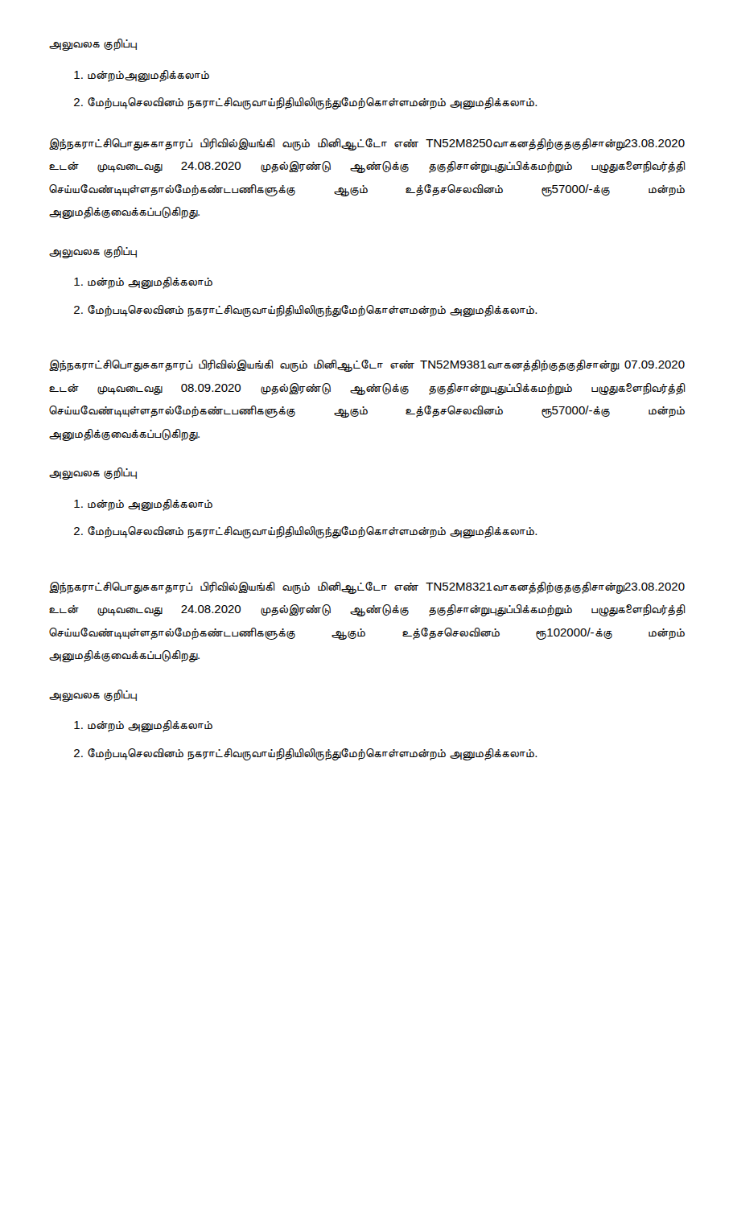அலுவலக குறிப்பு
மன்றம்அனுமதிக்கலாம்
மேற்படிசெலவினம் நகராட்சிவருவாய்நிதியிலிருந்துமேற்கொள்ளமன்றம் அனுமதிக்கலாம்.
இந்நகராட்சிபொதுசுகாதாரப் பிரிவில்இயங்கி வரும் மினிஆட்டோ எண் TN52M8250வாகனத்திற்குதகுதிசான்று23.08.2020 உடன் முடிவடைவது 24.08.2020 முதல்இரண்டு ஆண்டுக்கு தகுதிசான்றுபுதுப்பிக்கமற்றும் பழுதுகளைநிவர்த்தி செய்யவேண்டியுள்ளதால்மேற்கண்டபணிகளுக்கு ஆகும் உத்தேசசெலவினம் ரூ57000/-க்கு மன்றம் அனுமதிக்குவைக்கப்படுகிறது.
அலுவலக குறிப்பு
மன்றம் அனுமதிக்கலாம்
மேற்படிசெலவினம் நகராட்சிவருவாய்நிதியிலிருந்துமேற்கொள்ளமன்றம் அனுமதிக்கலாம்.
இந்நகராட்சிபொதுசுகாதாரப் பிரிவில்இயங்கி வரும் மினிஆட்டோ எண் TN52M9381வாகனத்திற்குதகுதிசான்று 07.09.2020 உடன் முடிவடைவது 08.09.2020 முதல்இரண்டு ஆண்டுக்கு தகுதிசான்றுபுதுப்பிக்கமற்றும் பழுதுகளைநிவர்த்தி செய்யவேண்டியுள்ளதால்மேற்கண்டபணிகளுக்கு ஆகும் உத்தேசசெலவினம் ரூ57000/-க்கு மன்றம் அனுமதிக்குவைக்கப்படுகிறது.
அலுவலக குறிப்பு
மன்றம் அனுமதிக்கலாம்
மேற்படிசெலவினம் நகராட்சிவருவாய்நிதியிலிருந்துமேற்கொள்ளமன்றம் அனுமதிக்கலாம்.
இந்நகராட்சிபொதுசுகாதாரப் பிரிவில்இயங்கி வரும் மினிஆட்டோ எண் TN52M8321வாகனத்திற்குதகுதிசான்று23.08.2020 உடன் முடிவடைவது 24.08.2020 முதல்இரண்டு ஆண்டுக்கு தகுதிசான்றுபுதுப்பிக்கமற்றும் பழுதுகளைநிவர்த்தி செய்யவேண்டியுள்ளதால்மேற்கண்டபணிகளுக்கு ஆகும் உத்தேசசெலவினம் ரூ102000/-க்கு மன்றம் அனுமதிக்குவைக்கப்படுகிறது.
அலுவலக குறிப்பு
மன்றம் அனுமதிக்கலாம்
மேற்படிசெலவினம் நகராட்சிவருவாய்நிதியிலிருந்துமேற்கொள்ளமன்றம் அனுமதிக்கலாம்.